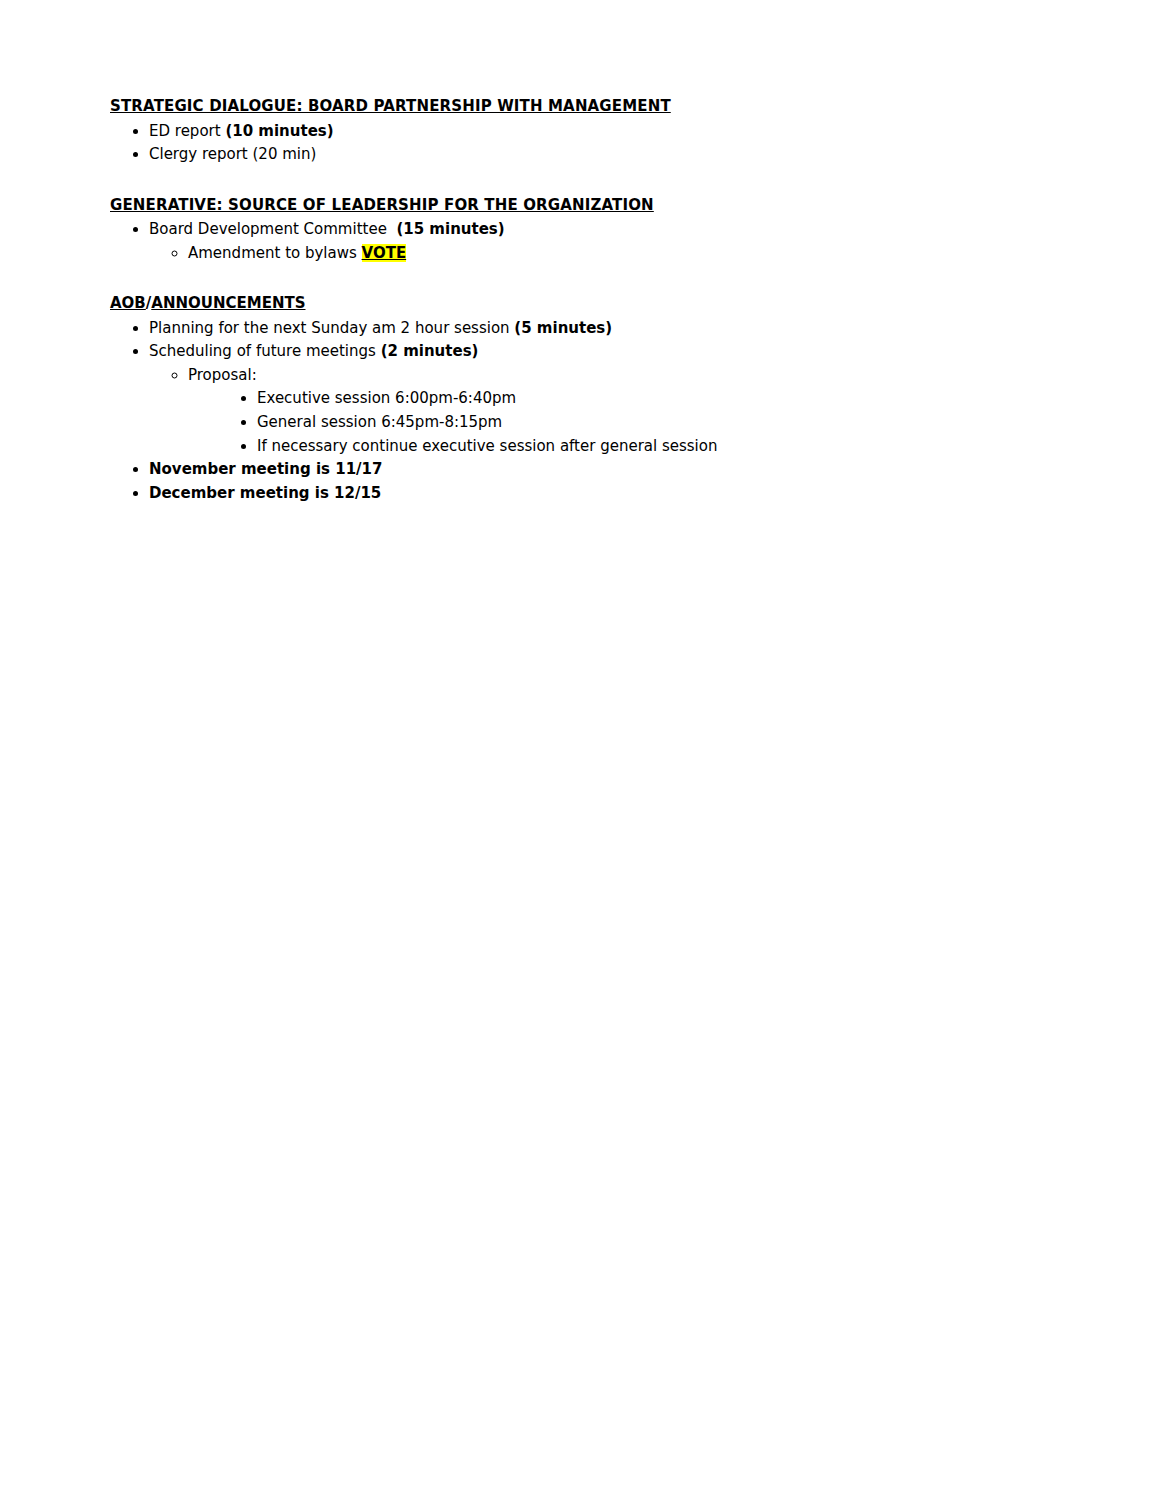STRATEGIC DIALOGUE: BOARD PARTNERSHIP WITH MANAGEMENT
ED report (10 minutes)
Clergy report (20 min)
GENERATIVE: SOURCE OF LEADERSHIP FOR THE ORGANIZATION
Board Development Committee (15 minutes)
Amendment to bylaws VOTE
AOB/ANNOUNCEMENTS
Planning for the next Sunday am 2 hour session (5 minutes)
Scheduling of future meetings (2 minutes)
Proposal:
Executive session 6:00pm-6:40pm
General session 6:45pm-8:15pm
If necessary continue executive session after general session
November meeting is 11/17
December meeting is 12/15